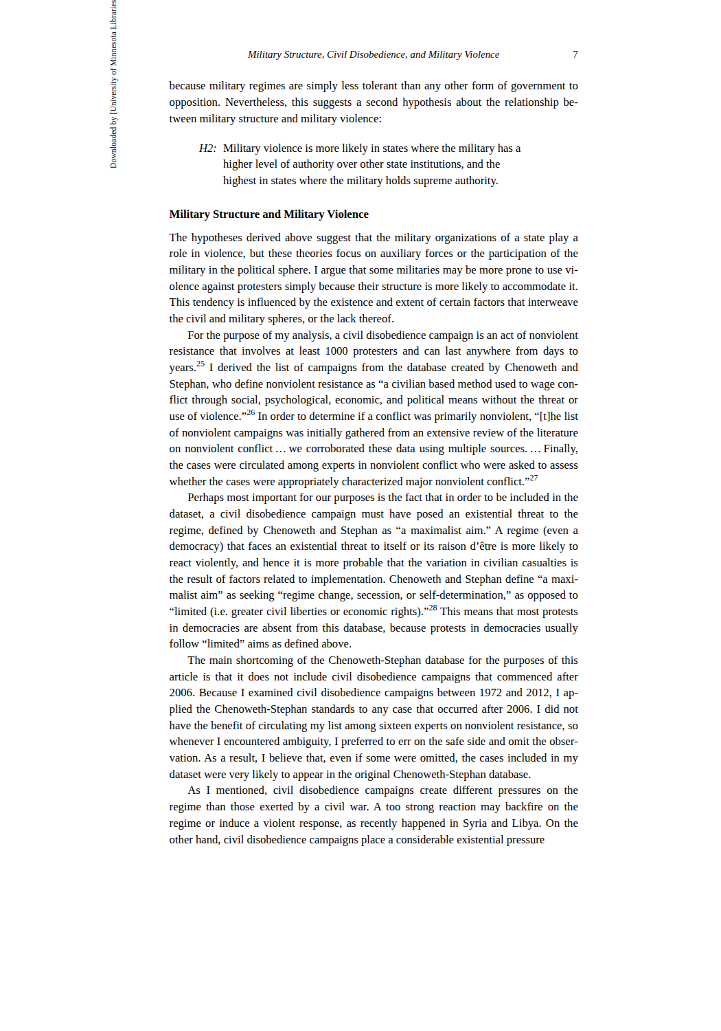Downloaded by [University of Minnesota Libraries, Twin Cities], [Ore Koren] at 13:20 24 March 2014
Military Structure, Civil Disobedience, and Military Violence 7
because military regimes are simply less tolerant than any other form of government to opposition. Nevertheless, this suggests a second hypothesis about the relationship between military structure and military violence:
H2: Military violence is more likely in states where the military has a higher level of authority over other state institutions, and the highest in states where the military holds supreme authority.
Military Structure and Military Violence
The hypotheses derived above suggest that the military organizations of a state play a role in violence, but these theories focus on auxiliary forces or the participation of the military in the political sphere. I argue that some militaries may be more prone to use violence against protesters simply because their structure is more likely to accommodate it. This tendency is influenced by the existence and extent of certain factors that interweave the civil and military spheres, or the lack thereof.
For the purpose of my analysis, a civil disobedience campaign is an act of nonviolent resistance that involves at least 1000 protesters and can last anywhere from days to years.25 I derived the list of campaigns from the database created by Chenoweth and Stephan, who define nonviolent resistance as “a civilian based method used to wage conflict through social, psychological, economic, and political means without the threat or use of violence.”26 In order to determine if a conflict was primarily nonviolent, “[t]he list of nonviolent campaigns was initially gathered from an extensive review of the literature on nonviolent conflict … we corroborated these data using multiple sources. … Finally, the cases were circulated among experts in nonviolent conflict who were asked to assess whether the cases were appropriately characterized major nonviolent conflict.”27
Perhaps most important for our purposes is the fact that in order to be included in the dataset, a civil disobedience campaign must have posed an existential threat to the regime, defined by Chenoweth and Stephan as “a maximalist aim.” A regime (even a democracy) that faces an existential threat to itself or its raison d’être is more likely to react violently, and hence it is more probable that the variation in civilian casualties is the result of factors related to implementation. Chenoweth and Stephan define “a maximalist aim” as seeking “regime change, secession, or self-determination,” as opposed to “limited (i.e. greater civil liberties or economic rights).”28 This means that most protests in democracies are absent from this database, because protests in democracies usually follow “limited” aims as defined above.
The main shortcoming of the Chenoweth-Stephan database for the purposes of this article is that it does not include civil disobedience campaigns that commenced after 2006. Because I examined civil disobedience campaigns between 1972 and 2012, I applied the Chenoweth-Stephan standards to any case that occurred after 2006. I did not have the benefit of circulating my list among sixteen experts on nonviolent resistance, so whenever I encountered ambiguity, I preferred to err on the safe side and omit the observation. As a result, I believe that, even if some were omitted, the cases included in my dataset were very likely to appear in the original Chenoweth-Stephan database.
As I mentioned, civil disobedience campaigns create different pressures on the regime than those exerted by a civil war. A too strong reaction may backfire on the regime or induce a violent response, as recently happened in Syria and Libya. On the other hand, civil disobedience campaigns place a considerable existential pressure